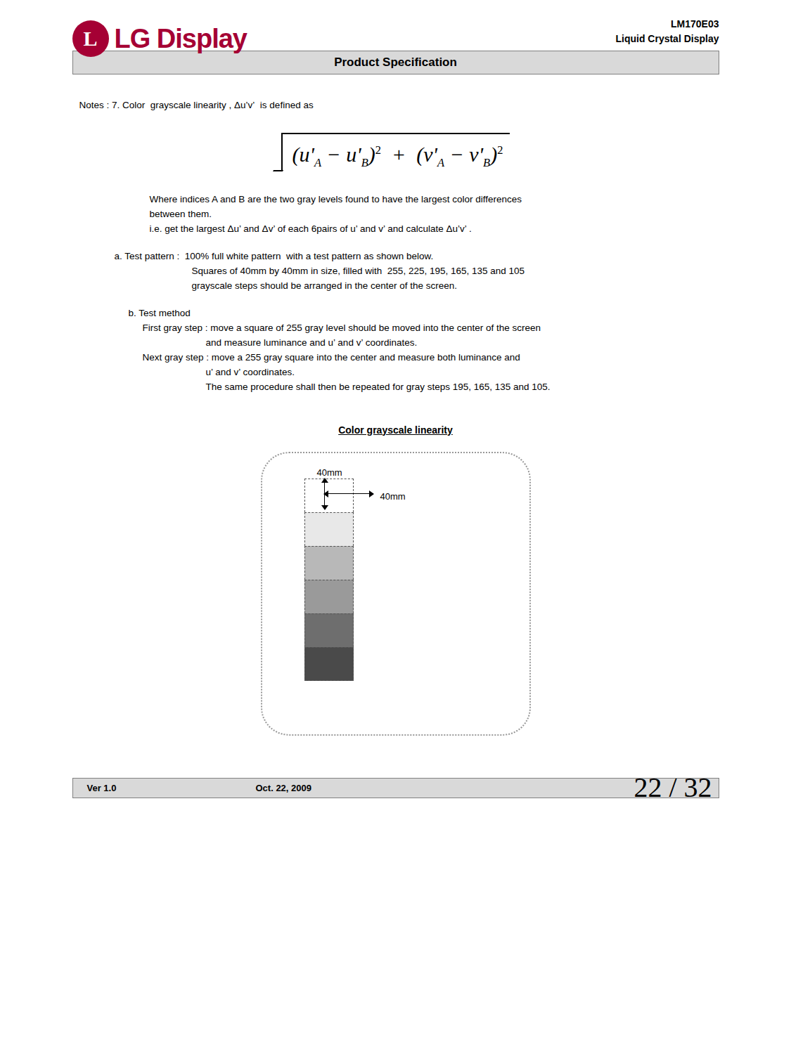L
LG Display
LM170E03
Liquid Crystal Display
Product Specification
Notes : 7. Color grayscale linearity , Δu’v’ is defined as
(u'A − u'B)2 + (v'A − v'B)2
Where indices A and B are the two gray levels found to have the largest color differences
between them.
i.e. get the largest Δu’ and Δv’ of each 6pairs of u’ and v’ and calculate Δu’v’ .
a. Test pattern : 100% full white pattern with a test pattern as shown below.
Squares of 40mm by 40mm in size, filled with 255, 225, 195, 165, 135 and 105
grayscale steps should be arranged in the center of the screen.
b. Test method
First gray step : move a square of 255 gray level should be moved into the center of the screen
and measure luminance and u’ and v’ coordinates.
Next gray step : move a 255 gray square into the center and measure both luminance and
u’ and v’ coordinates.
The same procedure shall then be repeated for gray steps 195, 165, 135 and 105.
Color grayscale linearity
40mm
40mm
Ver 1.0
Oct. 22, 2009
22 / 32